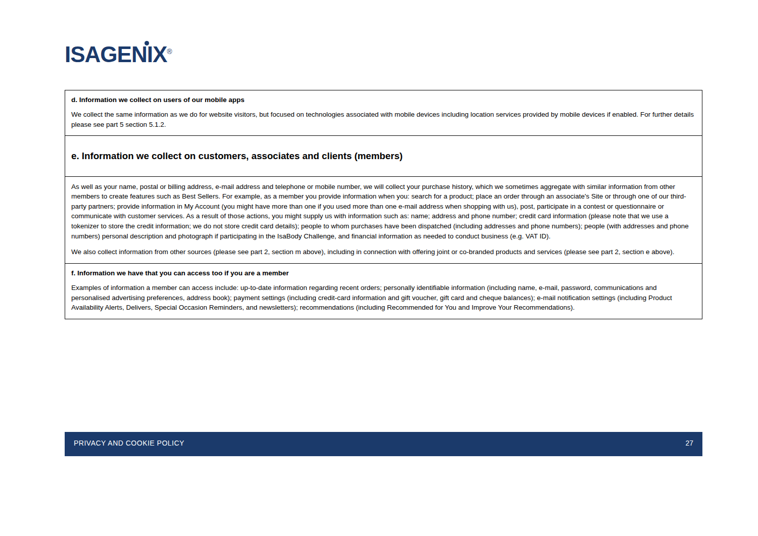ISAGENIX®
d. Information we collect on users of our mobile apps
We collect the same information as we do for website visitors, but focused on technologies associated with mobile devices including location services provided by mobile devices if enabled. For further details please see part 5 section 5.1.2.
e. Information we collect on customers, associates and clients (members)
As well as your name, postal or billing address, e-mail address and telephone or mobile number, we will collect your purchase history, which we sometimes aggregate with similar information from other members to create features such as Best Sellers. For example, as a member you provide information when you: search for a product; place an order through an associate's Site or through one of our third-party partners; provide information in My Account (you might have more than one if you used more than one e-mail address when shopping with us), post, participate in a contest or questionnaire or communicate with customer services. As a result of those actions, you might supply us with information such as: name; address and phone number; credit card information (please note that we use a tokenizer to store the credit information; we do not store credit card details); people to whom purchases have been dispatched (including addresses and phone numbers); people (with addresses and phone numbers) personal description and photograph if participating in the IsaBody Challenge, and financial information as needed to conduct business (e.g. VAT ID).
We also collect information from other sources (please see part 2, section m above), including in connection with offering joint or co-branded products and services (please see part 2, section e above).
f. Information we have that you can access too if you are a member
Examples of information a member can access include: up-to-date information regarding recent orders; personally identifiable information (including name, e-mail, password, communications and personalised advertising preferences, address book); payment settings (including credit-card information and gift voucher, gift card and cheque balances); e-mail notification settings (including Product Availability Alerts, Delivers, Special Occasion Reminders, and newsletters); recommendations (including Recommended for You and Improve Your Recommendations).
PRIVACY AND COOKIE POLICY
27